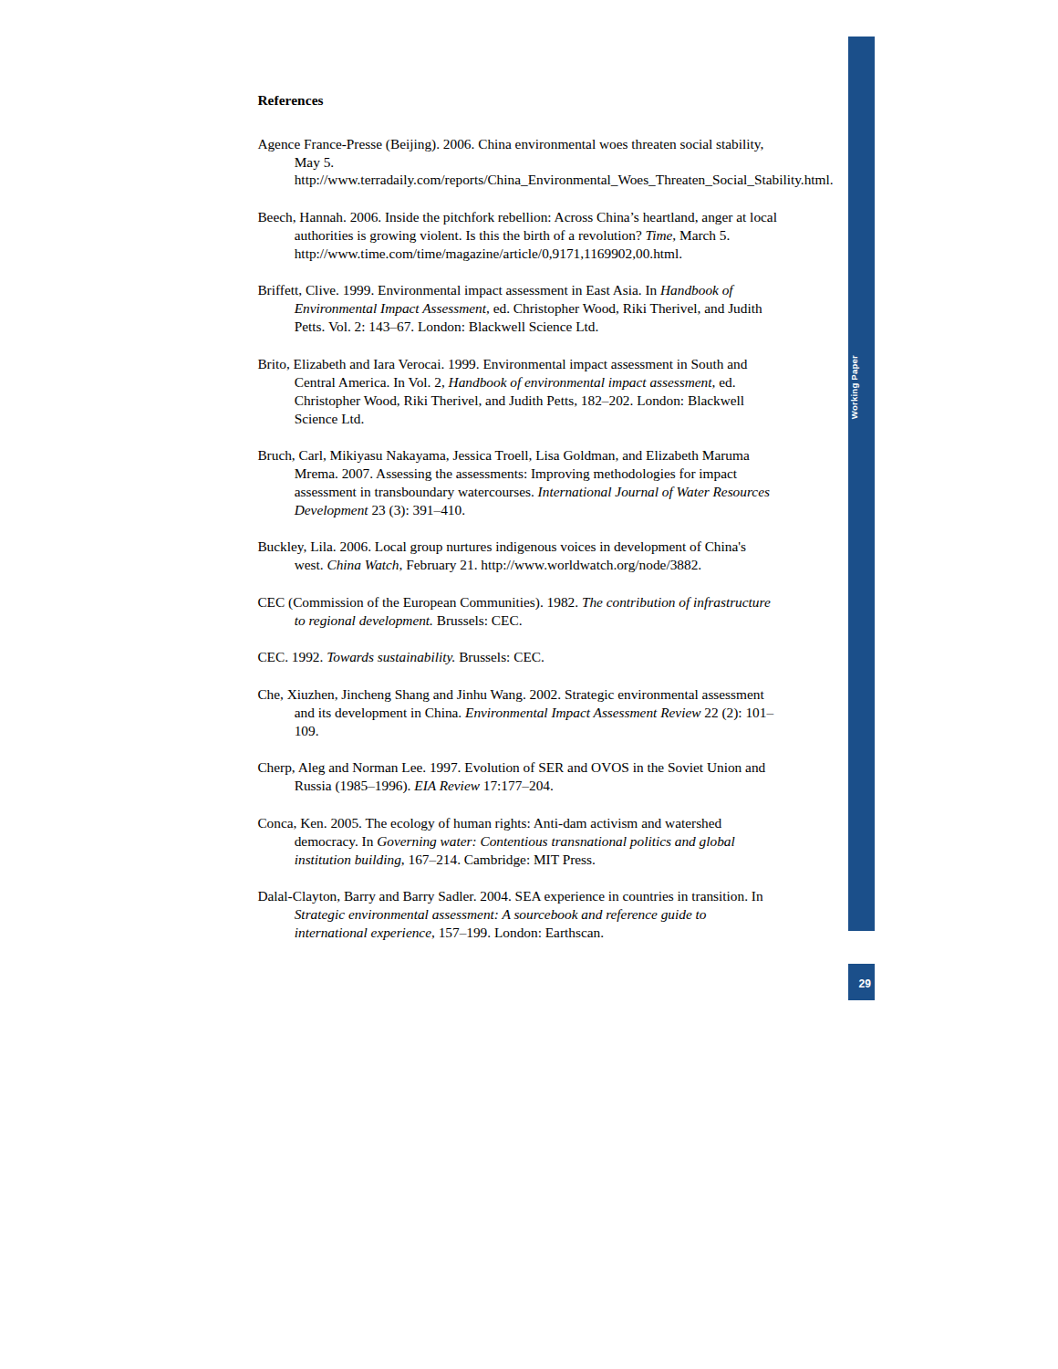Working Paper
29
References
Agence France-Presse (Beijing). 2006. China environmental woes threaten social stability, May 5. http://www.terradaily.com/reports/China_Environmental_Woes_Threaten_Social_Stability.html.
Beech, Hannah. 2006. Inside the pitchfork rebellion: Across China’s heartland, anger at local authorities is growing violent. Is this the birth of a revolution? Time, March 5. http://www.time.com/time/magazine/article/0,9171,1169902,00.html.
Briffett, Clive. 1999. Environmental impact assessment in East Asia. In Handbook of Environmental Impact Assessment, ed. Christopher Wood, Riki Therivel, and Judith Petts. Vol. 2: 143–67. London: Blackwell Science Ltd.
Brito, Elizabeth and Iara Verocai. 1999. Environmental impact assessment in South and Central America. In Vol. 2, Handbook of environmental impact assessment, ed. Christopher Wood, Riki Therivel, and Judith Petts, 182–202. London: Blackwell Science Ltd.
Bruch, Carl, Mikiyasu Nakayama, Jessica Troell, Lisa Goldman, and Elizabeth Maruma Mrema. 2007. Assessing the assessments: Improving methodologies for impact assessment in transboundary watercourses. International Journal of Water Resources Development 23 (3): 391–410.
Buckley, Lila. 2006. Local group nurtures indigenous voices in development of China's west. China Watch, February 21. http://www.worldwatch.org/node/3882.
CEC (Commission of the European Communities). 1982. The contribution of infrastructure to regional development. Brussels: CEC.
CEC. 1992. Towards sustainability. Brussels: CEC.
Che, Xiuzhen, Jincheng Shang and Jinhu Wang. 2002. Strategic environmental assessment and its development in China. Environmental Impact Assessment Review 22 (2): 101–109.
Cherp, Aleg and Norman Lee. 1997. Evolution of SER and OVOS in the Soviet Union and Russia (1985–1996). EIA Review 17:177–204.
Conca, Ken. 2005. The ecology of human rights: Anti-dam activism and watershed democracy. In Governing water: Contentious transnational politics and global institution building, 167–214. Cambridge: MIT Press.
Dalal-Clayton, Barry and Barry Sadler. 2004. SEA experience in countries in transition. In Strategic environmental assessment: A sourcebook and reference guide to international experience, 157–199. London: Earthscan.